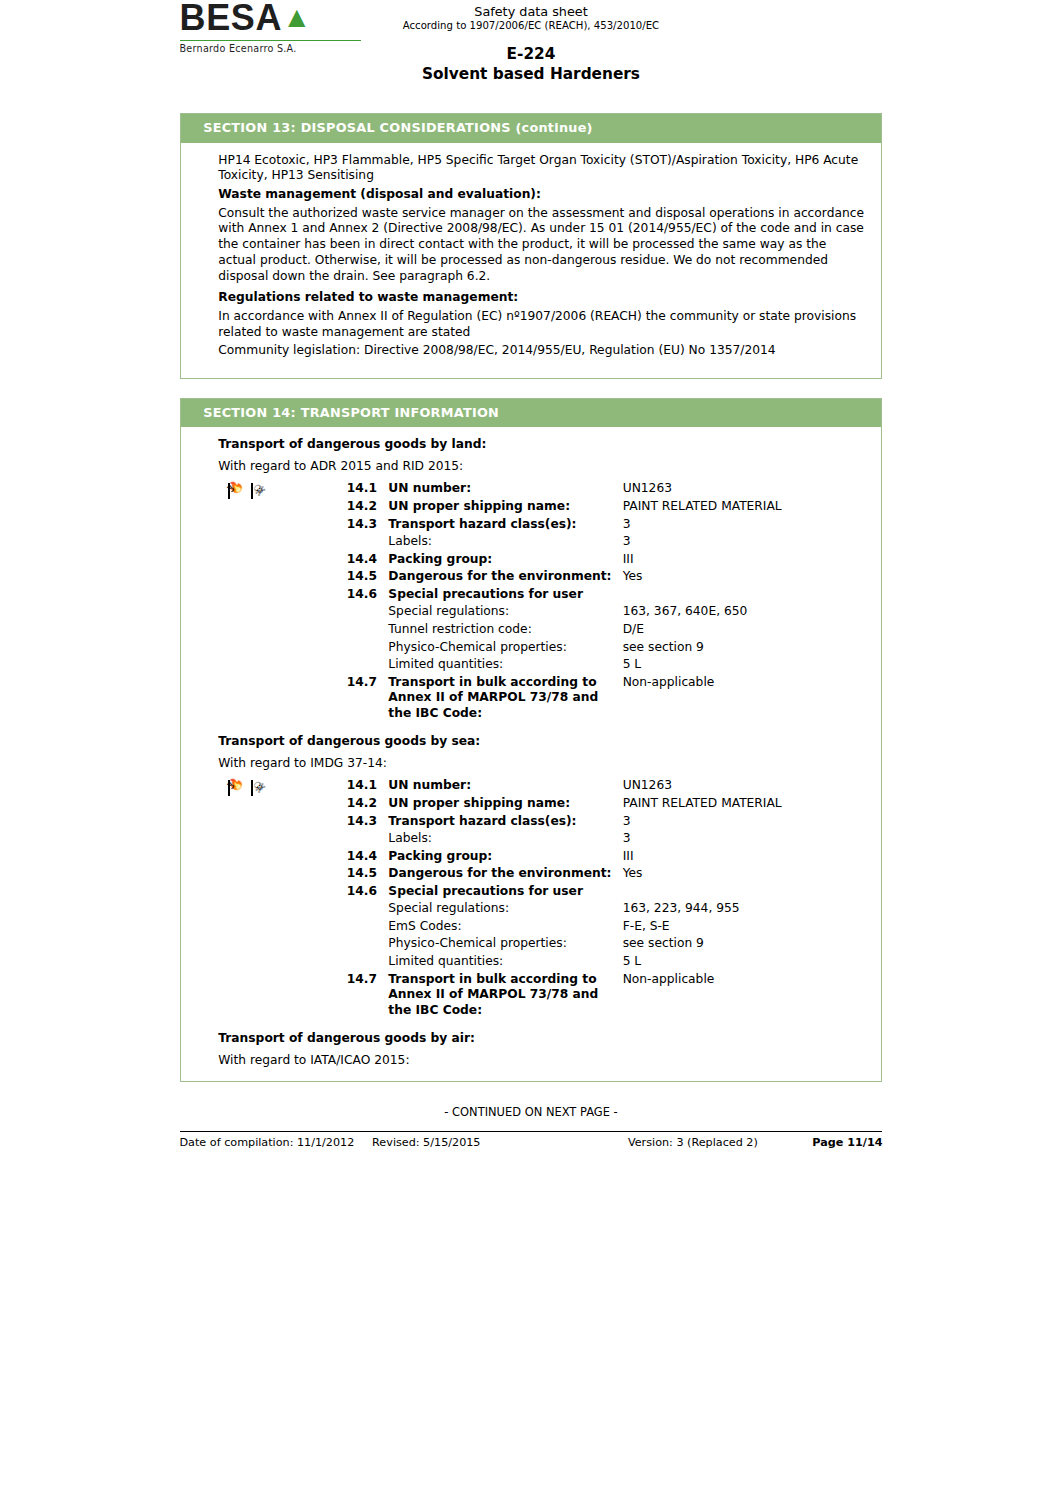BESA▲
Bernardo Ecenarro S.A.
Safety data sheet
According to 1907/2006/EC (REACH), 453/2010/EC
E-224
Solvent based Hardeners
SECTION 13: DISPOSAL CONSIDERATIONS (continue)
HP14 Ecotoxic, HP3 Flammable, HP5 Specific Target Organ Toxicity (STOT)/Aspiration Toxicity, HP6 Acute Toxicity, HP13 Sensitising
Waste management (disposal and evaluation):
Consult the authorized waste service manager on the assessment and disposal operations in accordance with Annex 1 and Annex 2 (Directive 2008/98/EC). As under 15 01 (2014/955/EC) of the code and in case the container has been in direct contact with the product, it will be processed the same way as the actual product. Otherwise, it will be processed as non-dangerous residue. We do not recommended disposal down the drain. See paragraph 6.2.
Regulations related to waste management:
In accordance with Annex II of Regulation (EC) nº1907/2006 (REACH) the community or state provisions related to waste management are stated
Community legislation: Directive 2008/98/EC, 2014/955/EU, Regulation (EU) No 1357/2014
SECTION 14: TRANSPORT INFORMATION
Transport of dangerous goods by land:
With regard to ADR 2015 and RID 2015:
🔥 3 ☠
| 14.1 | UN number: | UN1263 |
| 14.2 | UN proper shipping name: | PAINT RELATED MATERIAL |
| 14.3 | Transport hazard class(es): | 3 |
| | Labels: | 3 |
| 14.4 | Packing group: | III |
| 14.5 | Dangerous for the environment: | Yes |
| 14.6 | Special precautions for user |
| | Special regulations: | 163, 367, 640E, 650 |
| | Tunnel restriction code: | D/E |
| | Physico-Chemical properties: | see section 9 |
| | Limited quantities: | 5 L |
| 14.7 | Transport in bulk according to Annex II of MARPOL 73/78 and the IBC Code: | Non-applicable |
Transport of dangerous goods by sea:
With regard to IMDG 37-14:
🔥 3 ☠
| 14.1 | UN number: | UN1263 |
| 14.2 | UN proper shipping name: | PAINT RELATED MATERIAL |
| 14.3 | Transport hazard class(es): | 3 |
| | Labels: | 3 |
| 14.4 | Packing group: | III |
| 14.5 | Dangerous for the environment: | Yes |
| 14.6 | Special precautions for user |
| | Special regulations: | 163, 223, 944, 955 |
| | EmS Codes: | F-E, S-E |
| | Physico-Chemical properties: | see section 9 |
| | Limited quantities: | 5 L |
| 14.7 | Transport in bulk according to Annex II of MARPOL 73/78 and the IBC Code: | Non-applicable |
Transport of dangerous goods by air:
With regard to IATA/ICAO 2015:
- CONTINUED ON NEXT PAGE -
Date of compilation: 11/1/2012 Revised: 5/15/2015
Version: 3 (Replaced 2)
Page 11/14